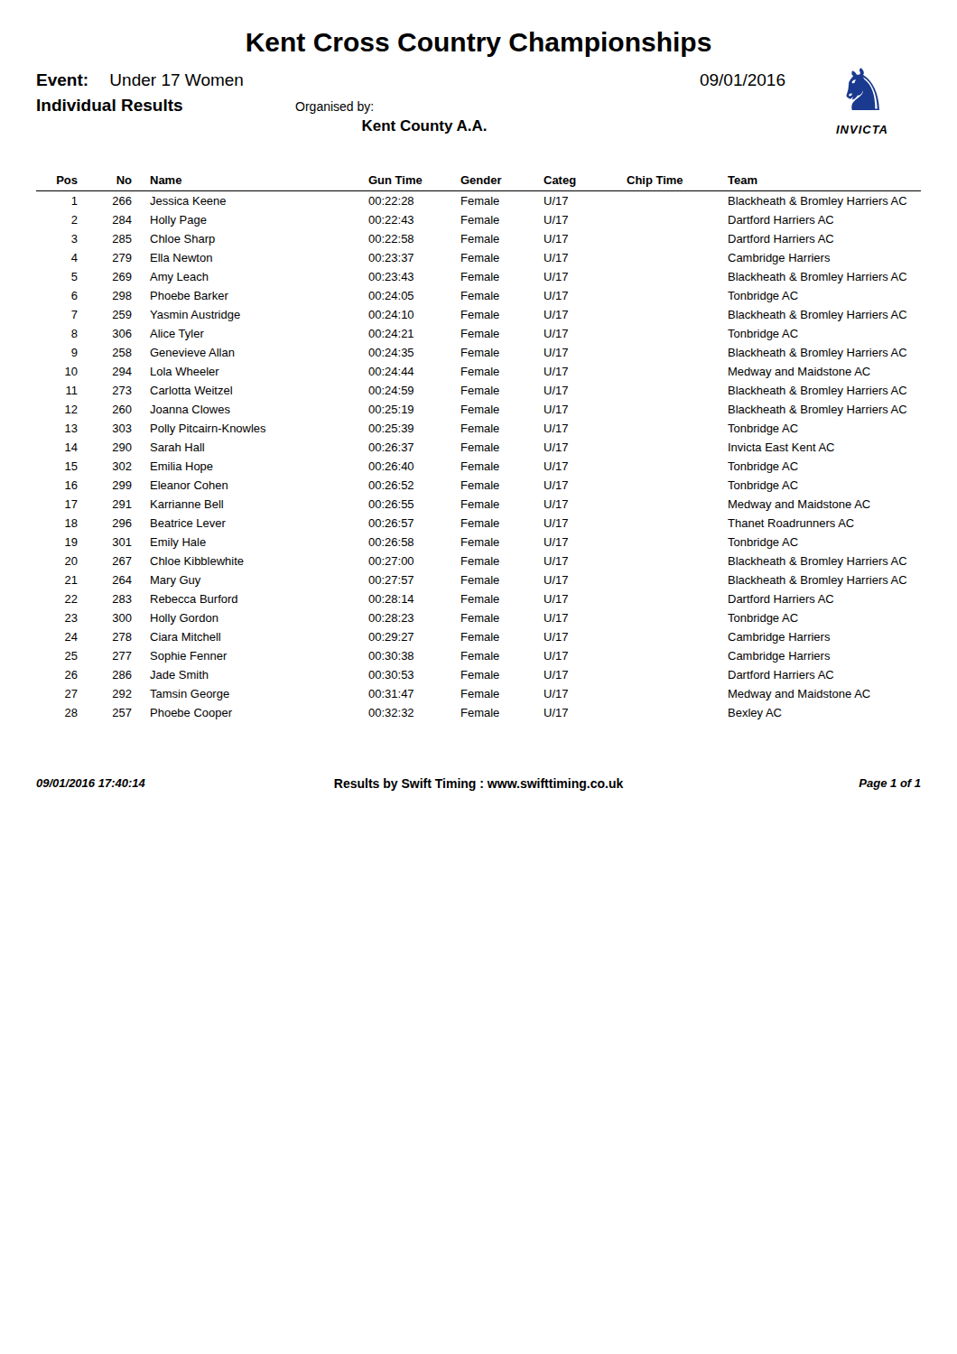Kent Cross Country Championships
♞
INVICTA
Event: Under 17 Women 09/01/2016
Individual Results Organised by:
Kent County A.A.
| Pos | No | Name | Gun Time | Gender | Categ | Chip Time | Team |
| --- | --- | --- | --- | --- | --- | --- | --- |
| 1 | 266 | Jessica Keene | 00:22:28 | Female | U/17 | | Blackheath & Bromley Harriers AC |
| 2 | 284 | Holly Page | 00:22:43 | Female | U/17 | | Dartford Harriers AC |
| 3 | 285 | Chloe Sharp | 00:22:58 | Female | U/17 | | Dartford Harriers AC |
| 4 | 279 | Ella Newton | 00:23:37 | Female | U/17 | | Cambridge Harriers |
| 5 | 269 | Amy Leach | 00:23:43 | Female | U/17 | | Blackheath & Bromley Harriers AC |
| 6 | 298 | Phoebe Barker | 00:24:05 | Female | U/17 | | Tonbridge AC |
| 7 | 259 | Yasmin Austridge | 00:24:10 | Female | U/17 | | Blackheath & Bromley Harriers AC |
| 8 | 306 | Alice Tyler | 00:24:21 | Female | U/17 | | Tonbridge AC |
| 9 | 258 | Genevieve Allan | 00:24:35 | Female | U/17 | | Blackheath & Bromley Harriers AC |
| 10 | 294 | Lola Wheeler | 00:24:44 | Female | U/17 | | Medway and Maidstone AC |
| 11 | 273 | Carlotta Weitzel | 00:24:59 | Female | U/17 | | Blackheath & Bromley Harriers AC |
| 12 | 260 | Joanna Clowes | 00:25:19 | Female | U/17 | | Blackheath & Bromley Harriers AC |
| 13 | 303 | Polly Pitcairn-Knowles | 00:25:39 | Female | U/17 | | Tonbridge AC |
| 14 | 290 | Sarah Hall | 00:26:37 | Female | U/17 | | Invicta East Kent AC |
| 15 | 302 | Emilia Hope | 00:26:40 | Female | U/17 | | Tonbridge AC |
| 16 | 299 | Eleanor Cohen | 00:26:52 | Female | U/17 | | Tonbridge AC |
| 17 | 291 | Karrianne Bell | 00:26:55 | Female | U/17 | | Medway and Maidstone AC |
| 18 | 296 | Beatrice Lever | 00:26:57 | Female | U/17 | | Thanet Roadrunners AC |
| 19 | 301 | Emily Hale | 00:26:58 | Female | U/17 | | Tonbridge AC |
| 20 | 267 | Chloe Kibblewhite | 00:27:00 | Female | U/17 | | Blackheath & Bromley Harriers AC |
| 21 | 264 | Mary Guy | 00:27:57 | Female | U/17 | | Blackheath & Bromley Harriers AC |
| 22 | 283 | Rebecca Burford | 00:28:14 | Female | U/17 | | Dartford Harriers AC |
| 23 | 300 | Holly Gordon | 00:28:23 | Female | U/17 | | Tonbridge AC |
| 24 | 278 | Ciara Mitchell | 00:29:27 | Female | U/17 | | Cambridge Harriers |
| 25 | 277 | Sophie Fenner | 00:30:38 | Female | U/17 | | Cambridge Harriers |
| 26 | 286 | Jade Smith | 00:30:53 | Female | U/17 | | Dartford Harriers AC |
| 27 | 292 | Tamsin George | 00:31:47 | Female | U/17 | | Medway and Maidstone AC |
| 28 | 257 | Phoebe Cooper | 00:32:32 | Female | U/17 | | Bexley AC |
09/01/2016 17:40:14 Results by Swift Timing : www.swifttiming.co.uk Page 1 of 1